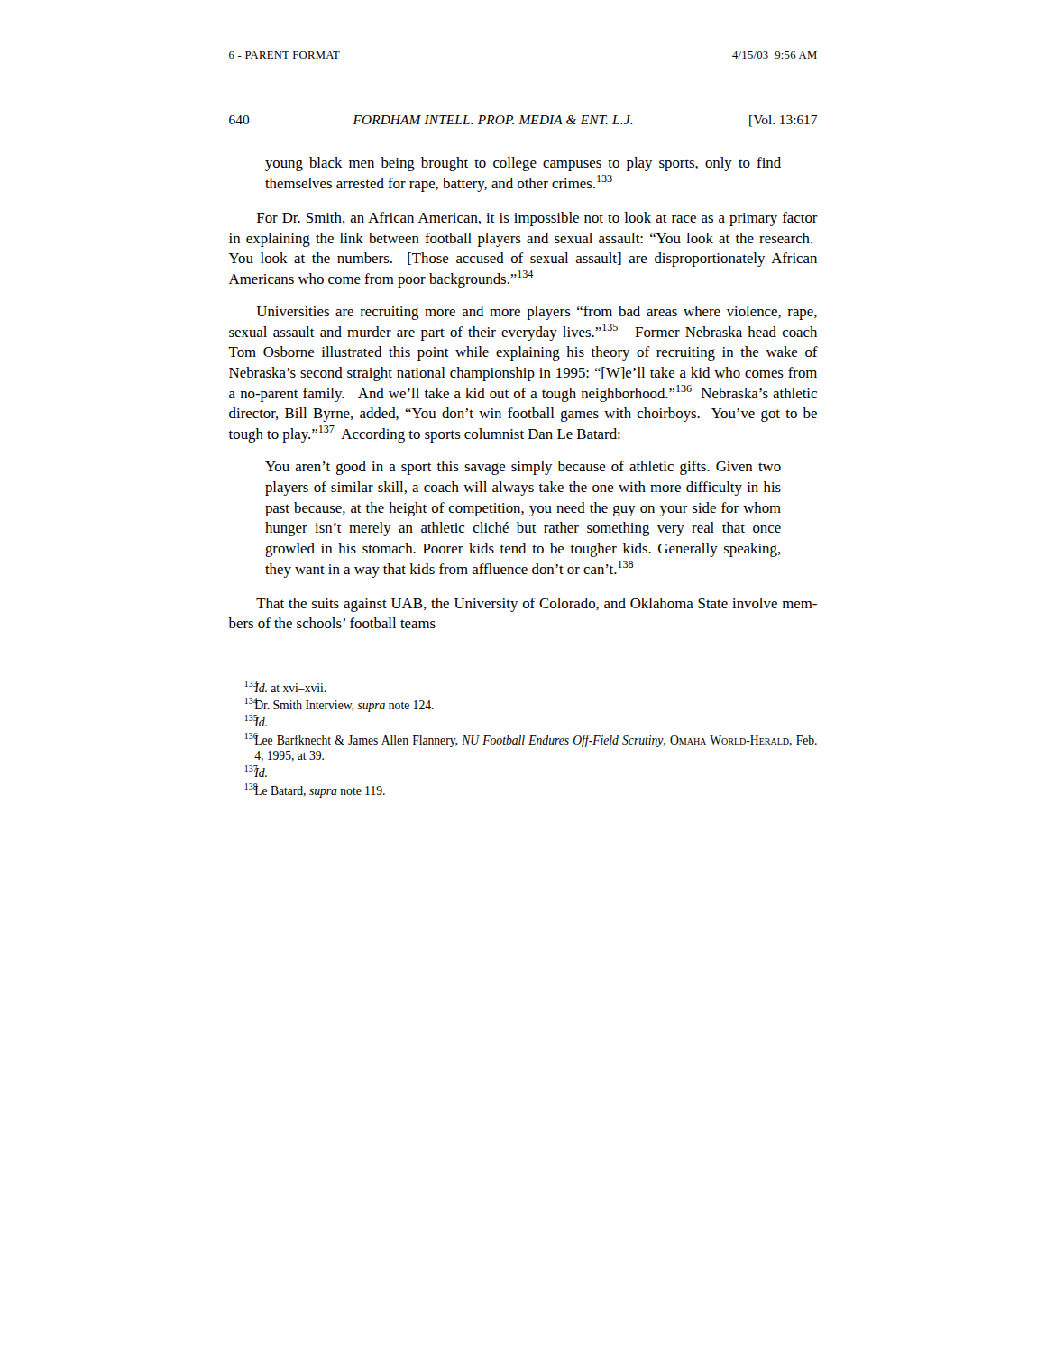6 - Parent FORMAT 4/15/03 9:56 AM
640 FORDHAM INTELL. PROP. MEDIA & ENT. L.J. [Vol. 13:617
young black men being brought to college campuses to play sports, only to find themselves arrested for rape, battery, and other crimes.133
For Dr. Smith, an African American, it is impossible not to look at race as a primary factor in explaining the link between football players and sexual assault: “You look at the research. You look at the numbers. [Those accused of sexual assault] are disproportionately African Americans who come from poor backgrounds.”134
Universities are recruiting more and more players “from bad areas where violence, rape, sexual assault and murder are part of their everyday lives.”135 Former Nebraska head coach Tom Osborne illustrated this point while explaining his theory of recruiting in the wake of Nebraska’s second straight national championship in 1995: “[W]e’ll take a kid who comes from a no-parent family. And we’ll take a kid out of a tough neighborhood.”136 Nebraska’s athletic director, Bill Byrne, added, “You don’t win football games with choirboys. You’ve got to be tough to play.”137 According to sports columnist Dan Le Batard:
You aren’t good in a sport this savage simply because of athletic gifts. Given two players of similar skill, a coach will always take the one with more difficulty in his past because, at the height of competition, you need the guy on your side for whom hunger isn’t merely an athletic cliché but rather something very real that once growled in his stomach. Poorer kids tend to be tougher kids. Generally speaking, they want in a way that kids from affluence don’t or can’t.138
That the suits against UAB, the University of Colorado, and Oklahoma State involve members of the schools’ football teams
133 Id. at xvi–xvii.
134 Dr. Smith Interview, supra note 124.
135 Id.
136 Lee Barfknecht & James Allen Flannery, NU Football Endures Off-Field Scrutiny, Omaha World-Herald, Feb. 4, 1995, at 39.
137 Id.
138 Le Batard, supra note 119.